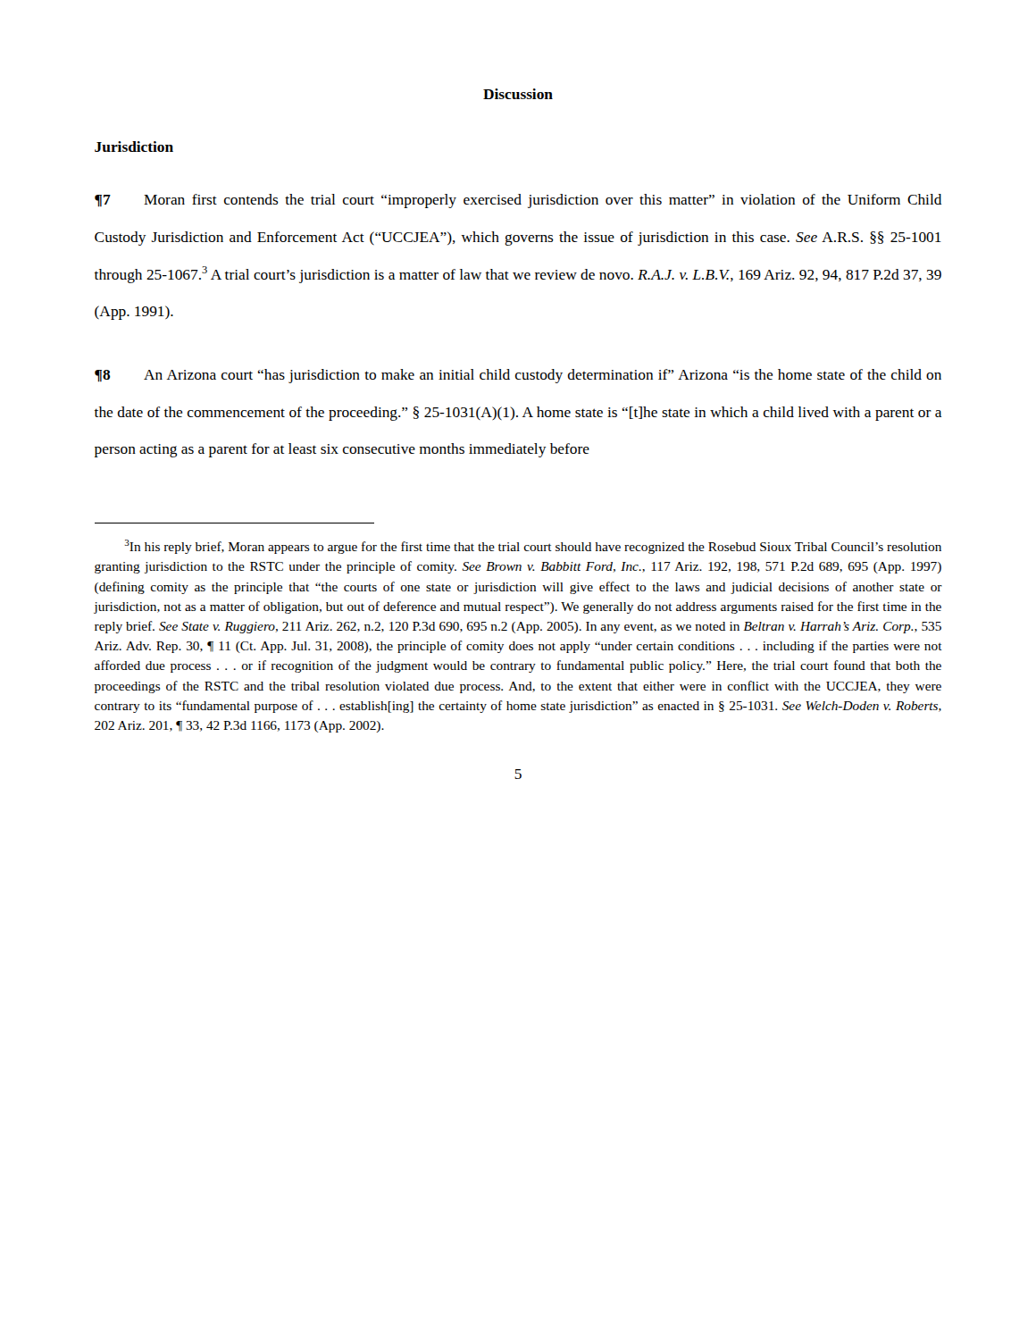Discussion
Jurisdiction
¶7 Moran first contends the trial court “improperly exercised jurisdiction over this matter” in violation of the Uniform Child Custody Jurisdiction and Enforcement Act (“UCCJEA”), which governs the issue of jurisdiction in this case. See A.R.S. §§ 25-1001 through 25-1067.3 A trial court’s jurisdiction is a matter of law that we review de novo. R.A.J. v. L.B.V., 169 Ariz. 92, 94, 817 P.2d 37, 39 (App. 1991).
¶8 An Arizona court “has jurisdiction to make an initial child custody determination if” Arizona “is the home state of the child on the date of the commencement of the proceeding.” § 25-1031(A)(1). A home state is “[t]he state in which a child lived with a parent or a person acting as a parent for at least six consecutive months immediately before
3In his reply brief, Moran appears to argue for the first time that the trial court should have recognized the Rosebud Sioux Tribal Council’s resolution granting jurisdiction to the RSTC under the principle of comity. See Brown v. Babbitt Ford, Inc., 117 Ariz. 192, 198, 571 P.2d 689, 695 (App. 1997) (defining comity as the principle that “the courts of one state or jurisdiction will give effect to the laws and judicial decisions of another state or jurisdiction, not as a matter of obligation, but out of deference and mutual respect”). We generally do not address arguments raised for the first time in the reply brief. See State v. Ruggiero, 211 Ariz. 262, n.2, 120 P.3d 690, 695 n.2 (App. 2005). In any event, as we noted in Beltran v. Harrah’s Ariz. Corp., 535 Ariz. Adv. Rep. 30, ¶ 11 (Ct. App. Jul. 31, 2008), the principle of comity does not apply “under certain conditions . . . including if the parties were not afforded due process . . . or if recognition of the judgment would be contrary to fundamental public policy.” Here, the trial court found that both the proceedings of the RSTC and the tribal resolution violated due process. And, to the extent that either were in conflict with the UCCJEA, they were contrary to its “fundamental purpose of . . . establish[ing] the certainty of home state jurisdiction” as enacted in § 25-1031. See Welch-Doden v. Roberts, 202 Ariz. 201, ¶ 33, 42 P.3d 1166, 1173 (App. 2002).
5